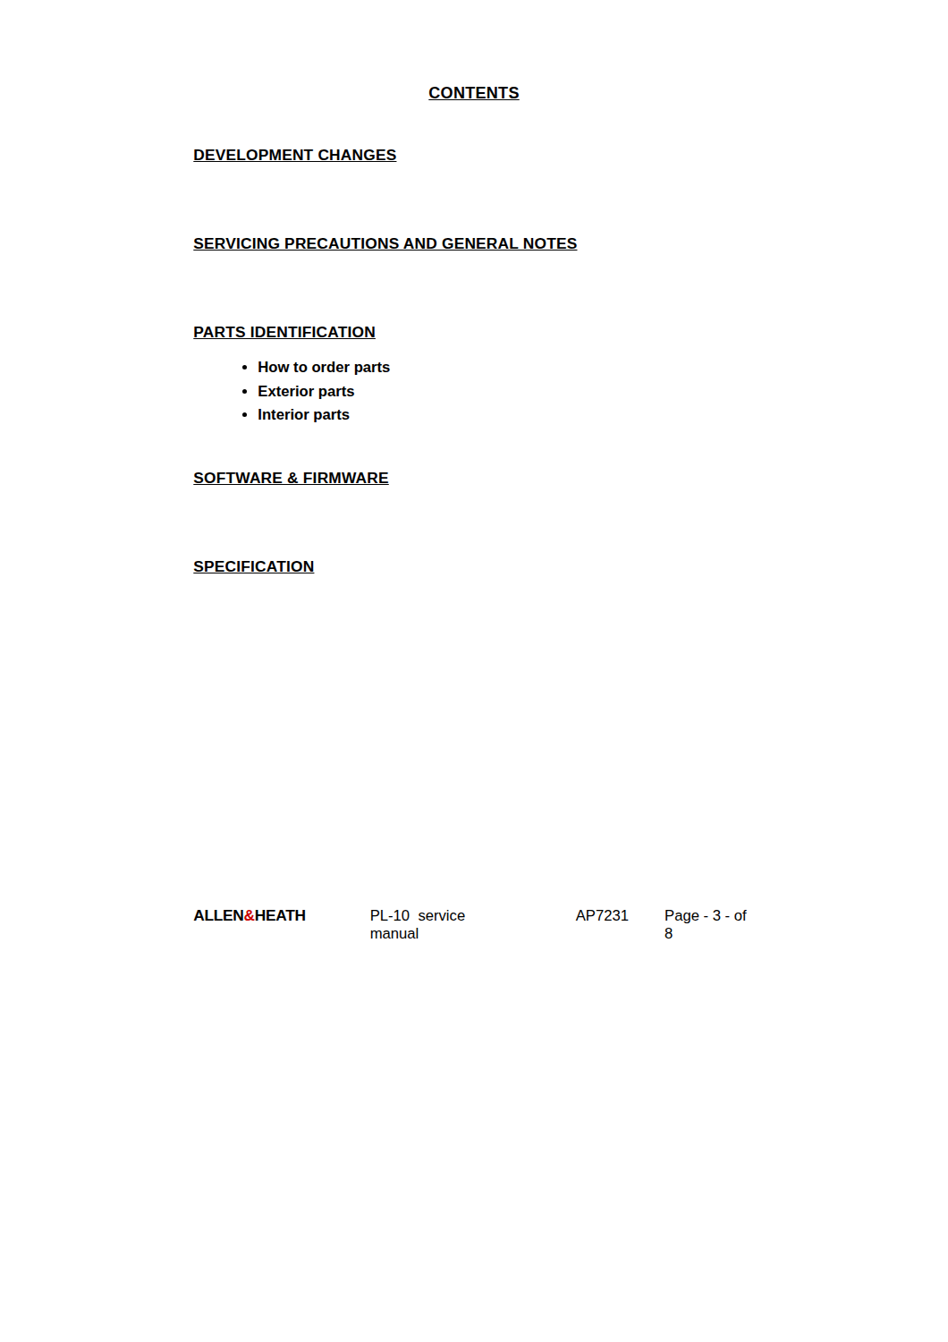CONTENTS
DEVELOPMENT CHANGES
SERVICING PRECAUTIONS AND GENERAL NOTES
PARTS IDENTIFICATION
How to order parts
Exterior parts
Interior parts
SOFTWARE & FIRMWARE
SPECIFICATION
ALLEN&HEATH PL-10 service manual AP7231 Page - 3 - of 8